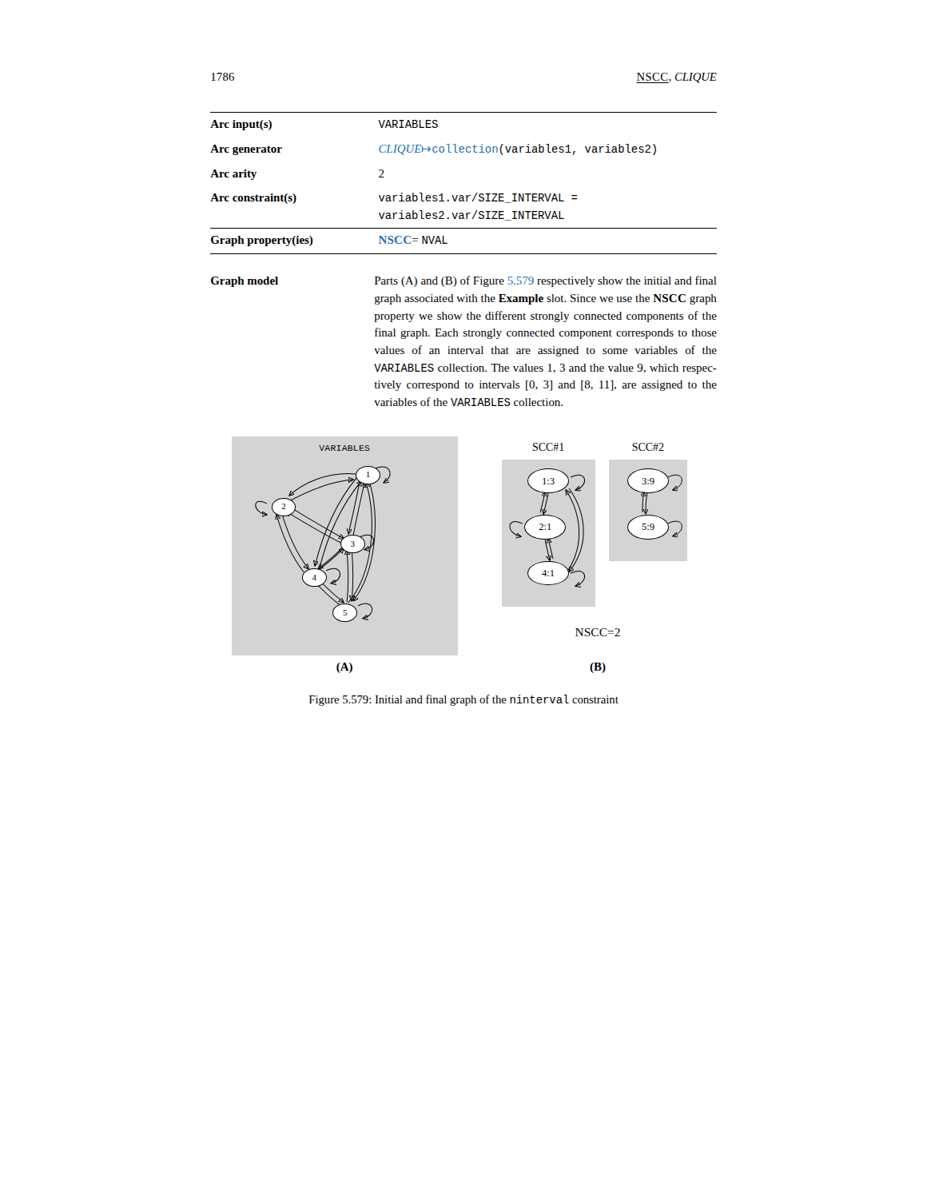1786
NSCC, CLIQUE
| Arc input(s) | VARIABLES |
| Arc generator | CLIQUE ↦ collection (variables1, variables2) |
| Arc arity | 2 |
| Arc constraint(s) | variables1.var/SIZE_INTERVAL = variables2.var/SIZE_INTERVAL |
| Graph property(ies) | NSCC = NVAL |
Graph model
Parts (A) and (B) of Figure 5.579 respectively show the initial and final graph associated with the Example slot. Since we use the NSCC graph property we show the different strongly connected components of the final graph. Each strongly connected component corresponds to those values of an interval that are assigned to some variables of the VARIABLES collection. The values 1, 3 and the value 9, which respectively correspond to intervals [0, 3] and [8, 11], are assigned to the variables of the VARIABLES collection.
VARIABLES
1
2
3
4
5
SCC#1
1:3
2:1
4:1
SCC#2
3:9
5:9
NSCC=2
(A) (B)
Figure 5.579: Initial and final graph of the ninterval constraint